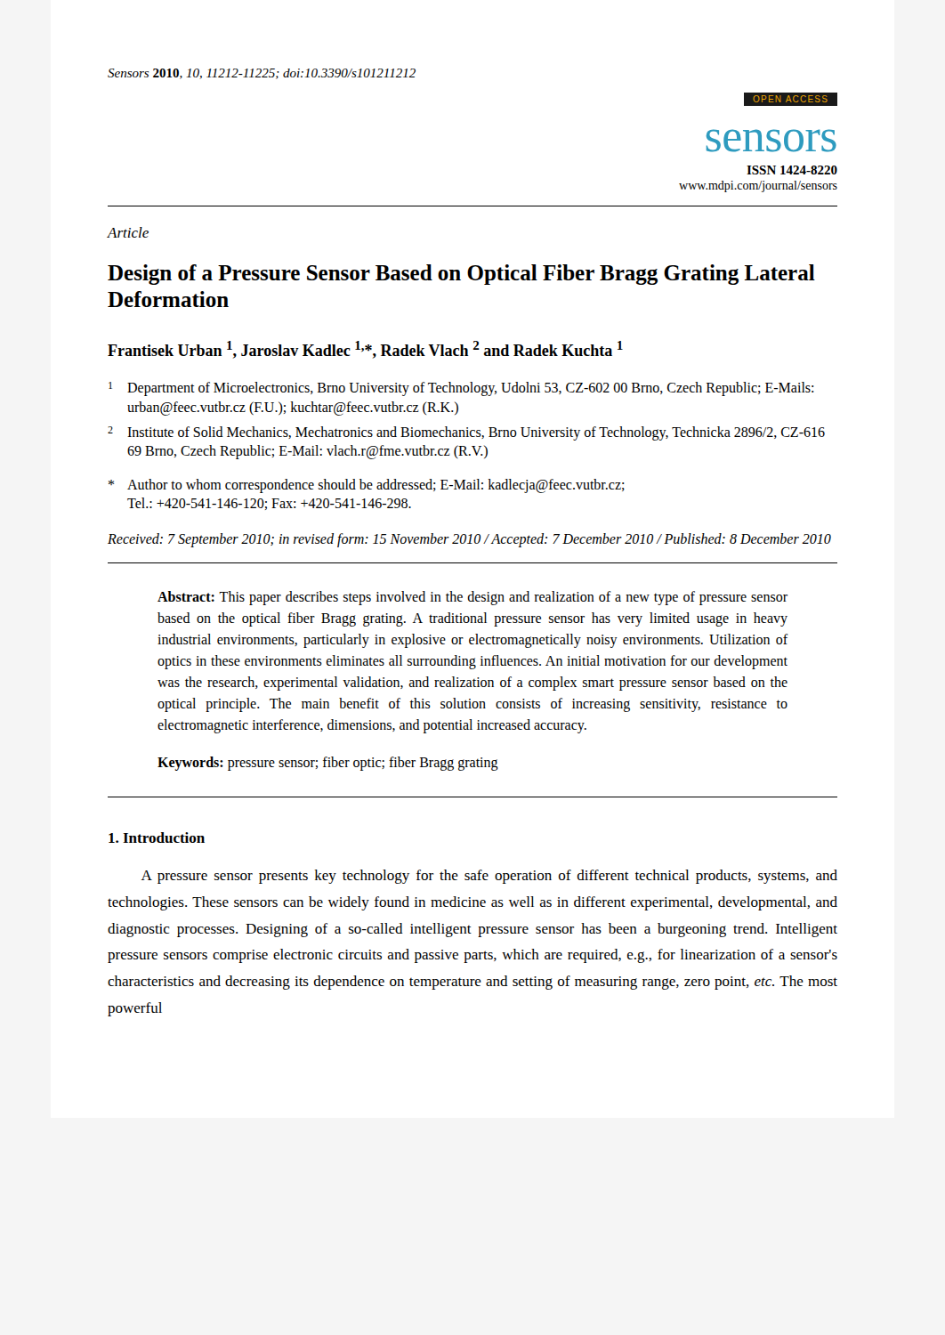Sensors 2010, 10, 11212-11225; doi:10.3390/s101211212
OPEN ACCESS
sensors
ISSN 1424-8220
www.mdpi.com/journal/sensors
Article
Design of a Pressure Sensor Based on Optical Fiber Bragg Grating Lateral Deformation
Frantisek Urban 1, Jaroslav Kadlec 1,*, Radek Vlach 2 and Radek Kuchta 1
1 Department of Microelectronics, Brno University of Technology, Udolni 53, CZ-602 00 Brno, Czech Republic; E-Mails: urban@feec.vutbr.cz (F.U.); kuchtar@feec.vutbr.cz (R.K.)
2 Institute of Solid Mechanics, Mechatronics and Biomechanics, Brno University of Technology, Technicka 2896/2, CZ-616 69 Brno, Czech Republic; E-Mail: vlach.r@fme.vutbr.cz (R.V.)
*Author to whom correspondence should be addressed; E-Mail: kadlecja@feec.vutbr.cz;
Tel.: +420-541-146-120; Fax: +420-541-146-298.
Received: 7 September 2010; in revised form: 15 November 2010 / Accepted: 7 December 2010 / Published: 8 December 2010
Abstract: This paper describes steps involved in the design and realization of a new type of pressure sensor based on the optical fiber Bragg grating. A traditional pressure sensor has very limited usage in heavy industrial environments, particularly in explosive or electromagnetically noisy environments. Utilization of optics in these environments eliminates all surrounding influences. An initial motivation for our development was the research, experimental validation, and realization of a complex smart pressure sensor based on the optical principle. The main benefit of this solution consists of increasing sensitivity, resistance to electromagnetic interference, dimensions, and potential increased accuracy.
Keywords: pressure sensor; fiber optic; fiber Bragg grating
1. Introduction
A pressure sensor presents key technology for the safe operation of different technical products, systems, and technologies. These sensors can be widely found in medicine as well as in different experimental, developmental, and diagnostic processes. Designing of a so-called intelligent pressure sensor has been a burgeoning trend. Intelligent pressure sensors comprise electronic circuits and passive parts, which are required, e.g., for linearization of a sensor's characteristics and decreasing its dependence on temperature and setting of measuring range, zero point, etc. The most powerful